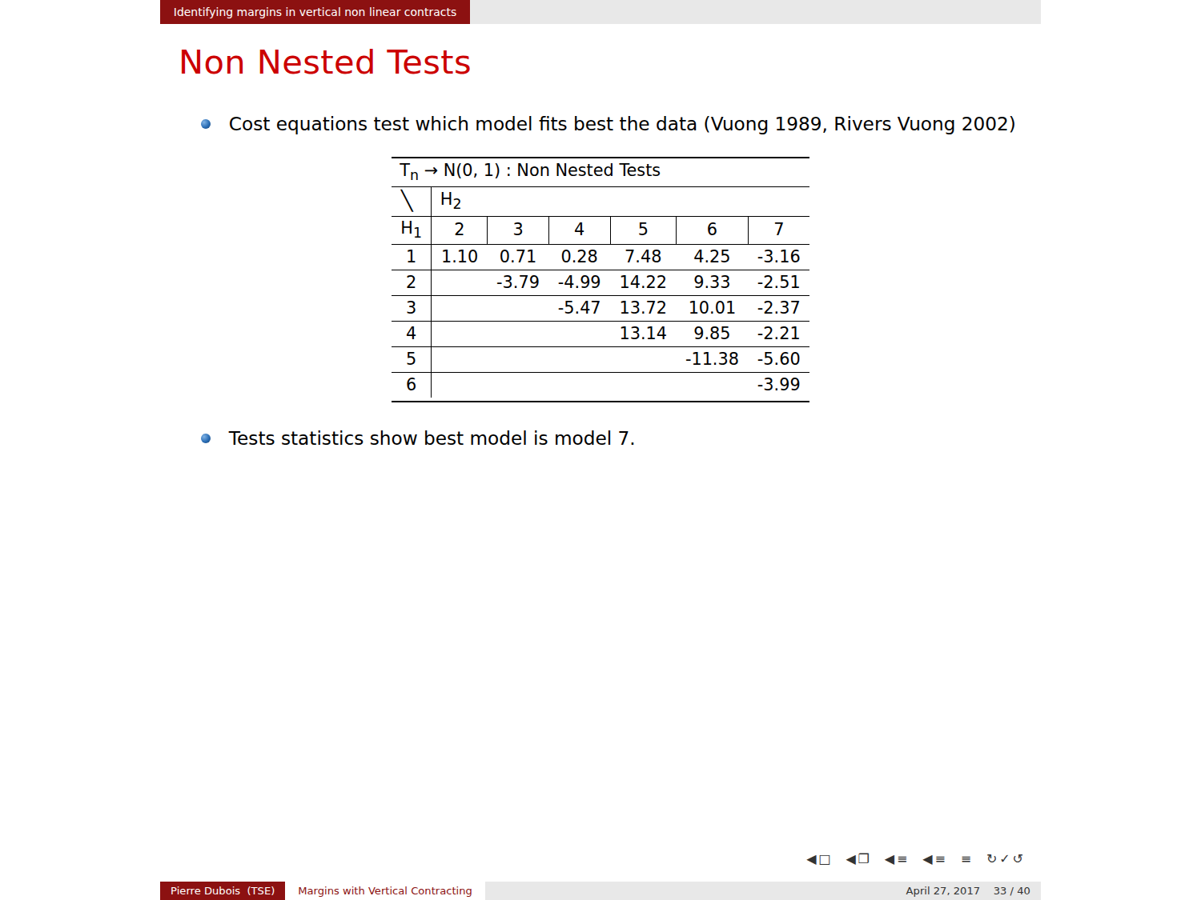Identifying margins in vertical non linear contracts
Non Nested Tests
Cost equations test which model fits best the data (Vuong 1989, Rivers Vuong 2002)
| T n → N(0, 1) : Non Nested Tests |
| ╲ | H 2 |
| H 1 | 2 | 3 | 4 | 5 | 6 | 7 |
| 1 | 1.10 | 0.71 | 0.28 | 7.48 | 4.25 | -3.16 |
| 2 | | -3.79 | -4.99 | 14.22 | 9.33 | -2.51 |
| 3 | | | -5.47 | 13.72 | 10.01 | -2.37 |
| 4 | | | | 13.14 | 9.85 | -2.21 |
| 5 | | | | | -11.38 | -5.60 |
| 6 | | | | | | -3.99 |
Tests statistics show best model is model 7.
◀□ ◀❐ ◀≡ ◀≡ ≡ ↻✓↺
Pierre Dubois (TSE)
Margins with Vertical Contracting
April 27, 2017 33 / 40